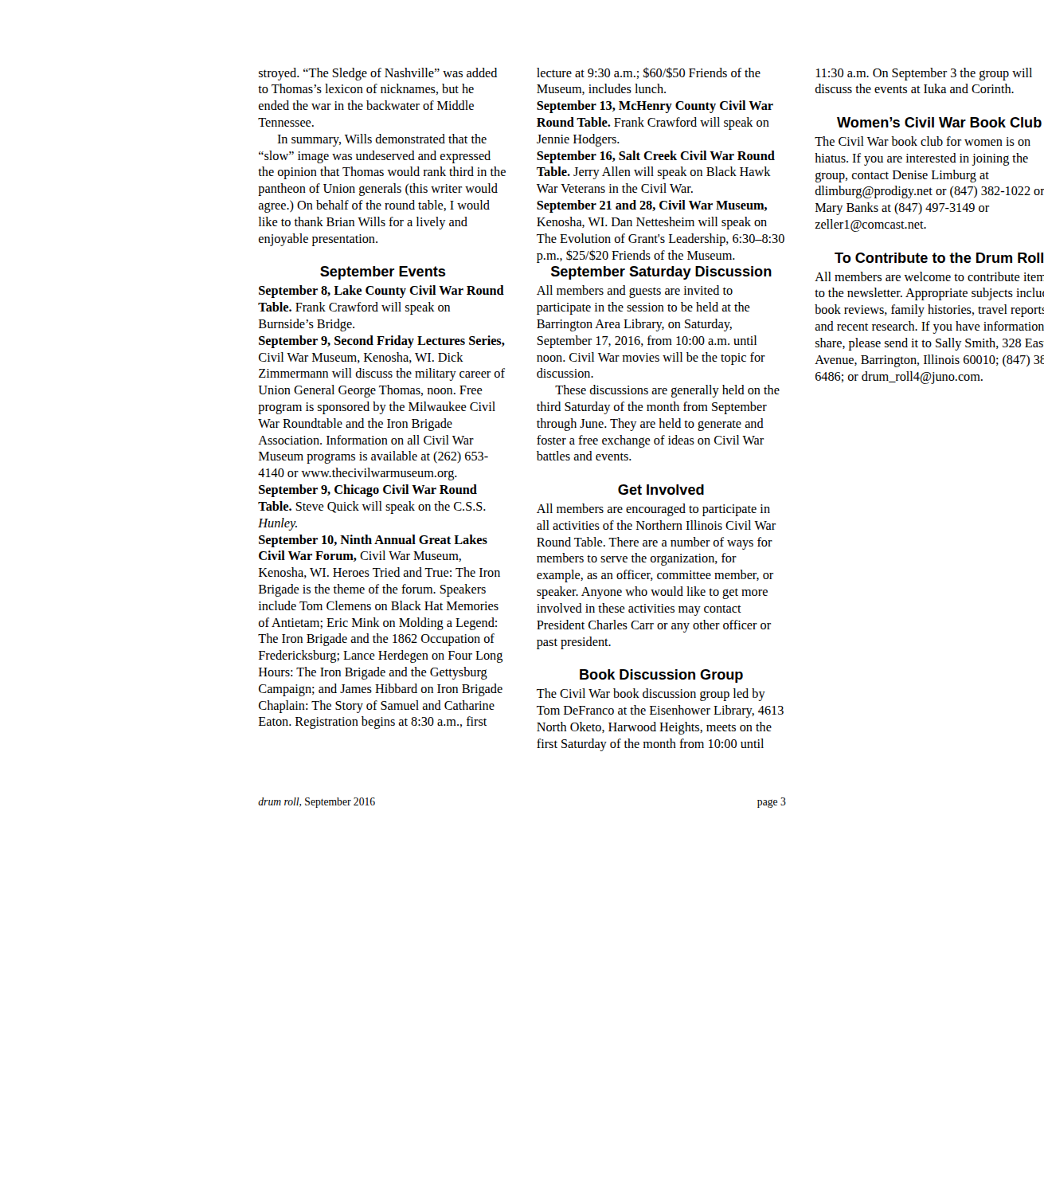stroyed. “The Sledge of Nashville” was added to Thomas’s lexicon of nicknames, but he ended the war in the backwater of Middle Tennessee.
In summary, Wills demonstrated that the “slow” image was undeserved and expressed the opinion that Thomas would rank third in the pantheon of Union generals (this writer would agree.) On behalf of the round table, I would like to thank Brian Wills for a lively and enjoyable presentation.
September Events
September 8, Lake County Civil War Round Table. Frank Crawford will speak on Burnside’s Bridge.
September 9, Second Friday Lectures Series, Civil War Museum, Kenosha, WI. Dick Zimmermann will discuss the military career of Union General George Thomas, noon. Free program is sponsored by the Milwaukee Civil War Roundtable and the Iron Brigade Association. Information on all Civil War Museum programs is available at (262) 653-4140 or www.thecivilwarmuseum.org.
September 9, Chicago Civil War Round Table. Steve Quick will speak on the C.S.S. Hunley.
September 10, Ninth Annual Great Lakes Civil War Forum, Civil War Museum, Kenosha, WI. Heroes Tried and True: The Iron Brigade is the theme of the forum. Speakers include Tom Clemens on Black Hat Memories of Antietam; Eric Mink on Molding a Legend: The Iron Brigade and the 1862 Occupation of Fredericksburg; Lance Herdegen on Four Long Hours: The Iron Brigade and the Gettysburg Campaign; and James Hibbard on Iron Brigade Chaplain: The Story of Samuel and Catharine Eaton. Registration begins at 8:30 a.m., first lecture at 9:30 a.m.; $60/$50 Friends of the Museum, includes lunch.
September 13, McHenry County Civil War Round Table. Frank Crawford will speak on Jennie Hodgers.
September 16, Salt Creek Civil War Round Table. Jerry Allen will speak on Black Hawk War Veterans in the Civil War.
September 21 and 28, Civil War Museum, Kenosha, WI. Dan Nettesheim will speak on The Evolution of Grant's Leadership, 6:30–8:30 p.m., $25/$20 Friends of the Museum.
September Saturday Discussion
All members and guests are invited to participate in the session to be held at the Barrington Area Library, on Saturday, September 17, 2016, from 10:00 a.m. until noon. Civil War movies will be the topic for discussion.
These discussions are generally held on the third Saturday of the month from September through June. They are held to generate and foster a free exchange of ideas on Civil War battles and events.
Get Involved
All members are encouraged to participate in all activities of the Northern Illinois Civil War Round Table. There are a number of ways for members to serve the organization, for example, as an officer, committee member, or speaker. Anyone who would like to get more involved in these activities may contact President Charles Carr or any other officer or past president.
Book Discussion Group
The Civil War book discussion group led by Tom DeFranco at the Eisenhower Library, 4613 North Oketo, Harwood Heights, meets on the first Saturday of the month from 10:00 until 11:30 a.m. On September 3 the group will discuss the events at Iuka and Corinth.
Women’s Civil War Book Club
The Civil War book club for women is on hiatus. If you are interested in joining the group, contact Denise Limburg at dlimburg@prodigy.net or (847) 382-1022 or Mary Banks at (847) 497-3149 or zeller1@comcast.net.
To Contribute to the Drum Roll
All members are welcome to contribute items to the newsletter. Appropriate subjects include book reviews, family histories, travel reports, and recent research. If you have information to share, please send it to Sally Smith, 328 Eastern Avenue, Barrington, Illinois 60010; (847) 381-6486; or drum_roll4@juno.com.
drum roll, September 2016
page 3